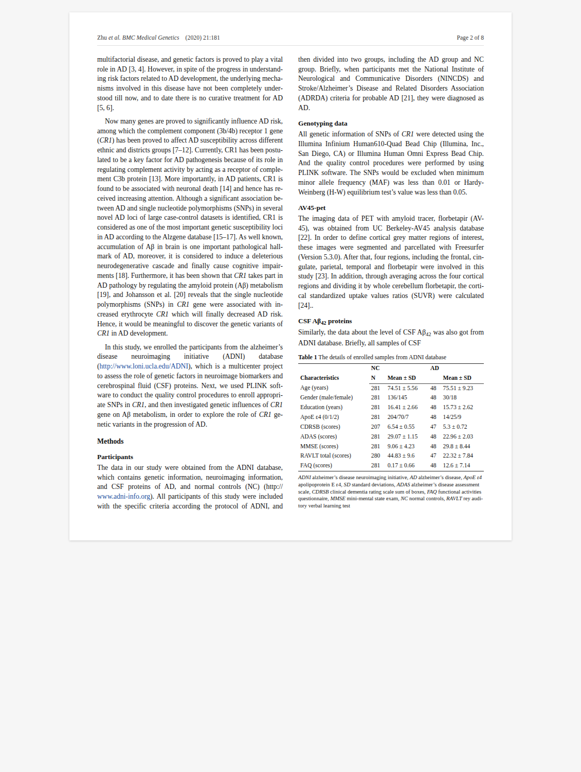Zhu et al. BMC Medical Genetics (2020) 21:181
Page 2 of 8
multifactorial disease, and genetic factors is proved to play a vital role in AD [3, 4]. However, in spite of the progress in understanding risk factors related to AD development, the underlying mechanisms involved in this disease have not been completely understood till now, and to date there is no curative treatment for AD [5, 6].
Now many genes are proved to significantly influence AD risk, among which the complement component (3b/4b) receptor 1 gene (CR1) has been proved to affect AD susceptibility across different ethnic and districts groups [7–12]. Currently, CR1 has been postulated to be a key factor for AD pathogenesis because of its role in regulating complement activity by acting as a receptor of complement C3b protein [13]. More importantly, in AD patients, CR1 is found to be associated with neuronal death [14] and hence has received increasing attention. Although a significant association between AD and single nucleotide polymorphisms (SNPs) in several novel AD loci of large case-control datasets is identified, CR1 is considered as one of the most important genetic susceptibility loci in AD according to the Alzgene database [15–17]. As well known, accumulation of Aβ in brain is one important pathological hallmark of AD, moreover, it is considered to induce a deleterious neurodegenerative cascade and finally cause cognitive impairments [18]. Furthermore, it has been shown that CR1 takes part in AD pathology by regulating the amyloid protein (Aβ) metabolism [19], and Johansson et al. [20] reveals that the single nucleotide polymorphisms (SNPs) in CR1 gene were associated with increased erythrocyte CR1 which will finally decreased AD risk. Hence, it would be meaningful to discover the genetic variants of CR1 in AD development.
In this study, we enrolled the participants from the alzheimer’s disease neuroimaging initiative (ADNI) database (http://www.loni.ucla.edu/ADNI), which is a multicenter project to assess the role of genetic factors in neuroimage biomarkers and cerebrospinal fluid (CSF) proteins. Next, we used PLINK software to conduct the quality control procedures to enroll appropriate SNPs in CR1, and then investigated genetic influences of CR1 gene on Aβ metabolism, in order to explore the role of CR1 genetic variants in the progression of AD.
Methods
Participants
The data in our study were obtained from the ADNI database, which contains genetic information, neuroimaging information, and CSF proteins of AD, and normal controls (NC) (http:// www.adni-info.org). All participants of this study were included with the specific criteria according the protocol of ADNI, and then divided into two groups, including the AD group and NC group. Briefly, when participants met the National Institute of Neurological and Communicative Disorders (NINCDS) and Stroke/Alzheimer’s Disease and Related Disorders Association (ADRDA) criteria for probable AD [21], they were diagnosed as AD.
Genotyping data
All genetic information of SNPs of CR1 were detected using the Illumina Infinium Human610-Quad Bead Chip (Illumina, Inc., San Diego, CA) or Illumina Human Omni Express Bead Chip. And the quality control procedures were performed by using PLINK software. The SNPs would be excluded when minimum minor allele frequency (MAF) was less than 0.01 or Hardy-Weinberg (H-W) equilibrium test’s value was less than 0.05.
AV45-pet
The imaging data of PET with amyloid tracer, florbetapir (AV-45), was obtained from UC Berkeley-AV45 analysis database [22]. In order to define cortical grey matter regions of interest, these images were segmented and parcellated with Freesurfer (Version 5.3.0). After that, four regions, including the frontal, cingulate, parietal, temporal and florbetapir were involved in this study [23]. In addition, through averaging across the four cortical regions and dividing it by whole cerebellum florbetapir, the cortical standardized uptake values ratios (SUVR) were calculated [24]..
CSF Aβ42 proteins
Similarly, the data about the level of CSF Aβ42 was also got from ADNI database. Briefly, all samples of CSF
Table 1 The details of enrolled samples from ADNI database
| Characteristics | NC | AD |
| --- | --- | --- |
| N | Mean ± SD | | Mean ± SD |
| Age (years) | 281 | 74.51 ± 5.56 | 48 | 75.51 ± 9.23 |
| Gender (male/female) | 281 | 136/145 | 48 | 30/18 |
| Education (years) | 281 | 16.41 ± 2.66 | 48 | 15.73 ± 2.62 |
| ApoE ε4 (0/1/2) | 281 | 204/70/7 | 48 | 14/25/9 |
| CDRSB (scores) | 207 | 6.54 ± 0.55 | 47 | 5.3 ± 0.72 |
| ADAS (scores) | 281 | 29.07 ± 1.15 | 48 | 22.96 ± 2.03 |
| MMSE (scores) | 281 | 9.06 ± 4.23 | 48 | 29.8 ± 8.44 |
| RAVLT total (scores) | 280 | 44.83 ± 9.6 | 47 | 22.32 ± 7.84 |
| FAQ (scores) | 281 | 0.17 ± 0.66 | 48 | 12.6 ± 7.14 |
ADNI alzheimer’s disease neuroimaging initiative, AD alzheimer’s disease, ApoE ε4 apolipoprotein E ε4, SD standard deviations, ADAS alzheimer’s disease assessment scale, CDRSB clinical dementia rating scale sum of boxes, FAQ functional activities questionnaire, MMSE mini-mental state exam, NC normal controls, RAVLT rey auditory verbal learning test